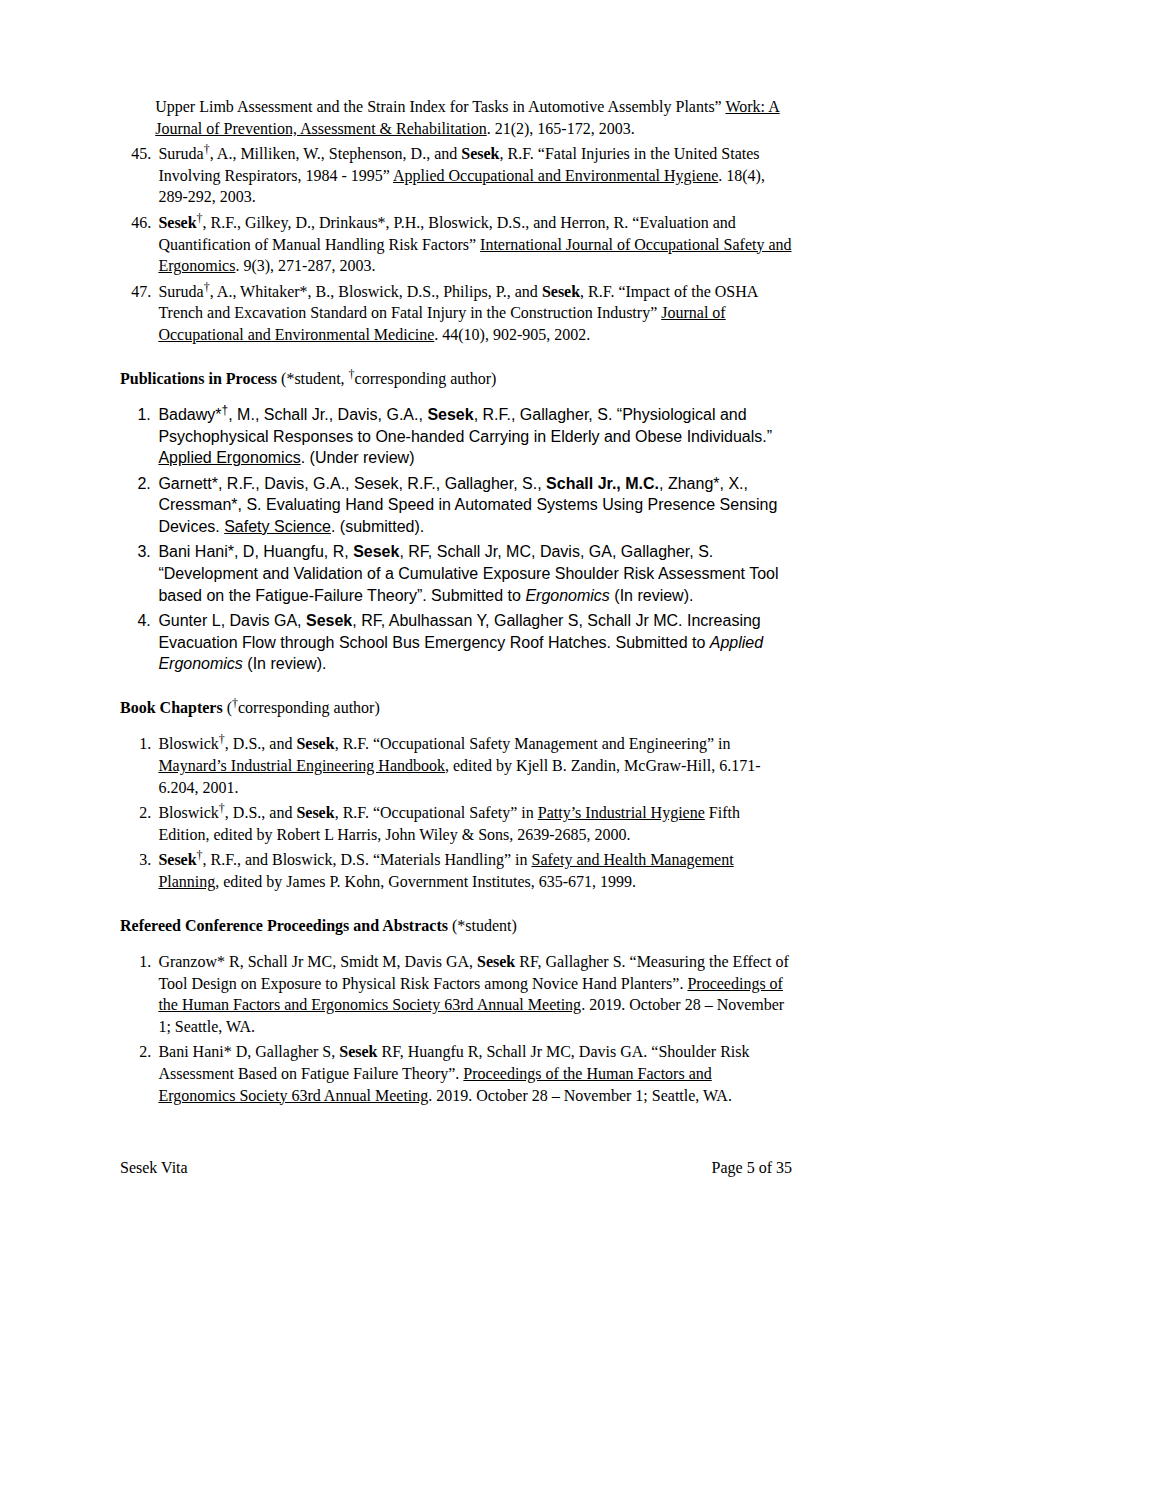Upper Limb Assessment and the Strain Index for Tasks in Automotive Assembly Plants” Work: A Journal of Prevention, Assessment & Rehabilitation. 21(2), 165-172, 2003.
Suruda†, A., Milliken, W., Stephenson, D., and Sesek, R.F. “Fatal Injuries in the United States Involving Respirators, 1984 - 1995” Applied Occupational and Environmental Hygiene. 18(4), 289-292, 2003.
Sesek†, R.F., Gilkey, D., Drinkaus*, P.H., Bloswick, D.S., and Herron, R. “Evaluation and Quantification of Manual Handling Risk Factors” International Journal of Occupational Safety and Ergonomics. 9(3), 271-287, 2003.
Suruda†, A., Whitaker*, B., Bloswick, D.S., Philips, P., and Sesek, R.F. “Impact of the OSHA Trench and Excavation Standard on Fatal Injury in the Construction Industry” Journal of Occupational and Environmental Medicine. 44(10), 902-905, 2002.
Publications in Process (*student, †corresponding author)
Badawy*†, M., Schall Jr., Davis, G.A., Sesek, R.F., Gallagher, S. “Physiological and Psychophysical Responses to One-handed Carrying in Elderly and Obese Individuals.” Applied Ergonomics. (Under review)
Garnett*, R.F., Davis, G.A., Sesek, R.F., Gallagher, S., Schall Jr., M.C., Zhang*, X., Cressman*, S. Evaluating Hand Speed in Automated Systems Using Presence Sensing Devices. Safety Science. (submitted).
Bani Hani*, D, Huangfu, R, Sesek, RF, Schall Jr, MC, Davis, GA, Gallagher, S. “Development and Validation of a Cumulative Exposure Shoulder Risk Assessment Tool based on the Fatigue-Failure Theory”. Submitted to Ergonomics (In review).
Gunter L, Davis GA, Sesek, RF, Abulhassan Y, Gallagher S, Schall Jr MC. Increasing Evacuation Flow through School Bus Emergency Roof Hatches. Submitted to Applied Ergonomics (In review).
Book Chapters (†corresponding author)
Bloswick†, D.S., and Sesek, R.F. “Occupational Safety Management and Engineering” in Maynard’s Industrial Engineering Handbook, edited by Kjell B. Zandin, McGraw-Hill, 6.171-6.204, 2001.
Bloswick†, D.S., and Sesek, R.F. “Occupational Safety” in Patty’s Industrial Hygiene Fifth Edition, edited by Robert L Harris, John Wiley & Sons, 2639-2685, 2000.
Sesek†, R.F., and Bloswick, D.S. “Materials Handling” in Safety and Health Management Planning, edited by James P. Kohn, Government Institutes, 635-671, 1999.
Refereed Conference Proceedings and Abstracts (*student)
Granzow* R, Schall Jr MC, Smidt M, Davis GA, Sesek RF, Gallagher S. “Measuring the Effect of Tool Design on Exposure to Physical Risk Factors among Novice Hand Planters”. Proceedings of the Human Factors and Ergonomics Society 63rd Annual Meeting. 2019. October 28 – November 1; Seattle, WA.
Bani Hani* D, Gallagher S, Sesek RF, Huangfu R, Schall Jr MC, Davis GA. “Shoulder Risk Assessment Based on Fatigue Failure Theory”. Proceedings of the Human Factors and Ergonomics Society 63rd Annual Meeting. 2019. October 28 – November 1; Seattle, WA.
Sesek Vita Page 5 of 35